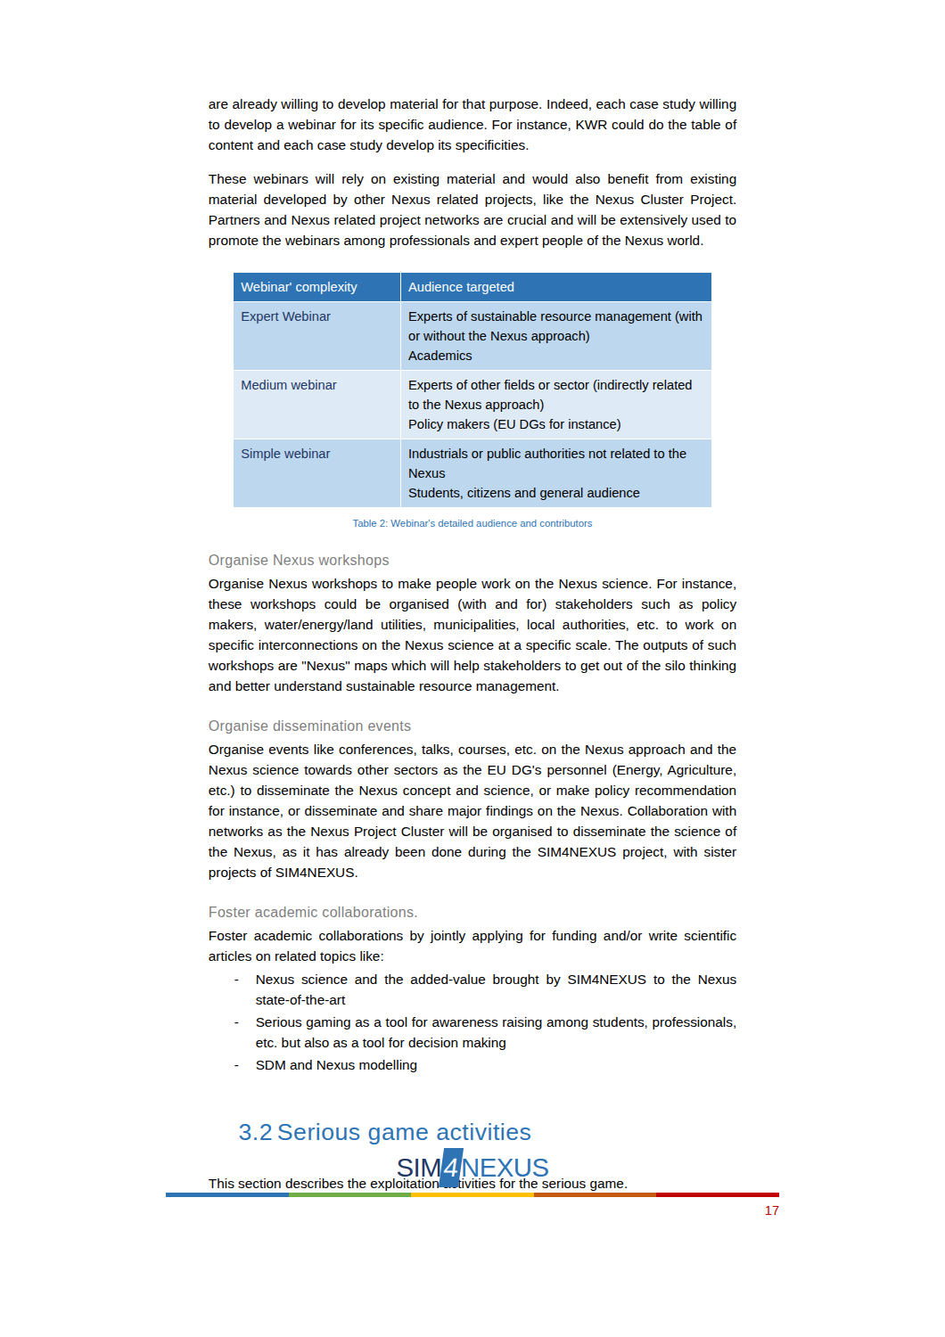are already willing to develop material for that purpose. Indeed, each case study willing to develop a webinar for its specific audience. For instance, KWR could do the table of content and each case study develop its specificities.
These webinars will rely on existing material and would also benefit from existing material developed by other Nexus related projects, like the Nexus Cluster Project. Partners and Nexus related project networks are crucial and will be extensively used to promote the webinars among professionals and expert people of the Nexus world.
| Webinar' complexity | Audience targeted |
| --- | --- |
| Expert Webinar | Experts of sustainable resource management (with or without the Nexus approach) Academics |
| Medium webinar | Experts of other fields or sector (indirectly related to the Nexus approach) Policy makers (EU DGs for instance) |
| Simple webinar | Industrials or public authorities not related to the Nexus Students, citizens and general audience |
Table 2: Webinar's detailed audience and contributors
Organise Nexus workshops
Organise Nexus workshops to make people work on the Nexus science. For instance, these workshops could be organised (with and for) stakeholders such as policy makers, water/energy/land utilities, municipalities, local authorities, etc. to work on specific interconnections on the Nexus science at a specific scale. The outputs of such workshops are "Nexus" maps which will help stakeholders to get out of the silo thinking and better understand sustainable resource management.
Organise dissemination events
Organise events like conferences, talks, courses, etc. on the Nexus approach and the Nexus science towards other sectors as the EU DG's personnel (Energy, Agriculture, etc.) to disseminate the Nexus concept and science, or make policy recommendation for instance, or disseminate and share major findings on the Nexus. Collaboration with networks as the Nexus Project Cluster will be organised to disseminate the science of the Nexus, as it has already been done during the SIM4NEXUS project, with sister projects of SIM4NEXUS.
Foster academic collaborations.
Foster academic collaborations by jointly applying for funding and/or write scientific articles on related topics like:
Nexus science and the added-value brought by SIM4NEXUS to the Nexus state-of-the-art
Serious gaming as a tool for awareness raising among students, professionals, etc. but also as a tool for decision making
SDM and Nexus modelling
3.2 Serious game activities
This section describes the exploitation activities for the serious game.
SIM4 NEXUS
17